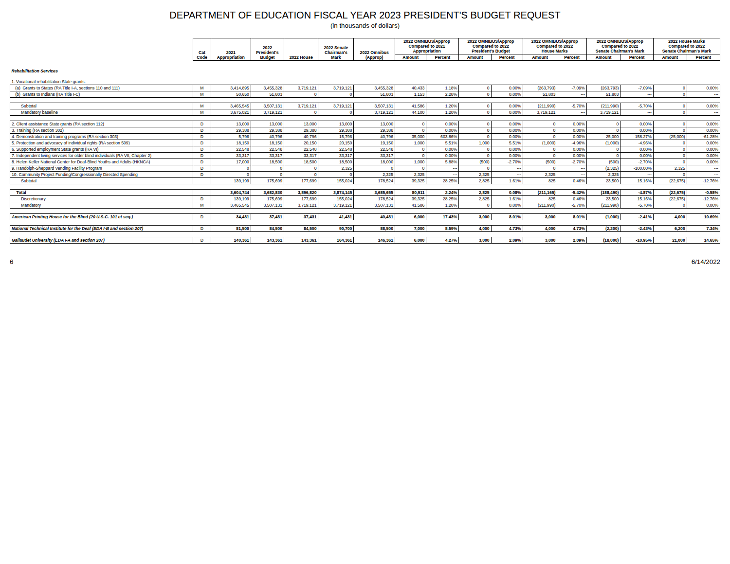DEPARTMENT OF EDUCATION FISCAL YEAR 2023 PRESIDENT'S BUDGET REQUEST
(in thousands of dollars)
| | Cat Code | 2021 Appropriation | 2022 President's Budget | 2022 House | 2022 Senate Chairman's Mark | 2022 Omnibus (Approp) | 2022 OMNIBUS/Approp Compared to 2021 Appropriation | 2022 OMNIBUS/Approp Compared to 2022 President's Budget | 2022 OMNIBUS/Approp Compared to 2022 House Marks | 2022 OMNIBUS/Approp Compared to 2022 Senate Chairman's Mark | 2022 House Marks Compared to 2022 Senate Chairman's Mark |
| --- | --- | --- | --- | --- | --- | --- | --- | --- | --- | --- | --- |
| Amount | Percent | Amount | Percent | Amount | Percent | Amount | Percent | Amount | Percent |
| Rehabilitation Services |
| 1. Vocational rehabilitation State grants: | |
| (a) Grants to States (RA Title I-A, sections 110 and 111) | M | 3,414,895 | 3,455,328 | 3,719,121 | 3,719,121 | 3,455,328 | 40,433 | 1.18% | 0 | 0.00% | (263,793) | -7.09% | (263,793) | -7.09% | 0 | 0.00% |
| (b) Grants to Indians (RA Title I-C) | M | 50,650 | 51,803 | 0 | 0 | 51,803 | 1,153 | 2.28% | 0 | 0.00% | 51,803 | --- | 51,803 | --- | 0 | --- |
| Subtotal | M | 3,465,545 | 3,507,131 | 3,719,121 | 3,719,121 | 3,507,131 | 41,586 | 1.20% | 0 | 0.00% | (211,990) | -5.70% | (211,990) | -5.70% | 0 | 0.00% |
| Mandatory baseline | M | 3,675,021 | 3,719,121 | 0 | 0 | 3,719,121 | 44,100 | 1.20% | 0 | 0.00% | 3,719,121 | --- | 3,719,121 | --- | 0 | --- |
| 2. Client assistance State grants (RA section 112) | D | 13,000 | 13,000 | 13,000 | 13,000 | 13,000 | 0 | 0.00% | 0 | 0.00% | 0 | 0.00% | 0 | 0.00% | 0 | 0.00% |
| 3. Training (RA section 302) | D | 29,388 | 29,388 | 29,388 | 29,388 | 29,388 | 0 | 0.00% | 0 | 0.00% | 0 | 0.00% | 0 | 0.00% | 0 | 0.00% |
| 4. Demonstration and training programs (RA section 303) | D | 5,796 | 40,796 | 40,796 | 15,796 | 40,796 | 35,000 | 603.86% | 0 | 0.00% | 0 | 0.00% | 25,000 | 158.27% | (25,000) | -61.28% |
| 5. Protection and advocacy of individual rights (RA section 509) | D | 18,150 | 18,150 | 20,150 | 20,150 | 19,150 | 1,000 | 5.51% | 1,000 | 5.51% | (1,000) | -4.96% | (1,000) | -4.96% | 0 | 0.00% |
| 6. Supported employment State grants (RA VI) | D | 22,548 | 22,548 | 22,548 | 22,548 | 22,548 | 0 | 0.00% | 0 | 0.00% | 0 | 0.00% | 0 | 0.00% | 0 | 0.00% |
| 7. Independent living services for older blind individuals (RA VII, Chapter 2) | D | 33,317 | 33,317 | 33,317 | 33,317 | 33,317 | 0 | 0.00% | 0 | 0.00% | 0 | 0.00% | 0 | 0.00% | 0 | 0.00% |
| 8. Helen Keller National Center for Deaf-Blind Youths and Adults (HKNCA) | D | 17,000 | 18,500 | 18,500 | 18,500 | 18,000 | 1,000 | 5.88% | (500) | -2.70% | (500) | -2.70% | (500) | -2.70% | 0 | 0.00% |
| 9. Randolph-Sheppard Vending Facility Program | D | 0 | 0 | 0 | 2,325 | 0 | 0 | --- | 0 | --- | 0 | --- | (2,325) | -100.00% | 2,325 | --- |
| 10. Community Project Funding/Congressionally Directed Spending | D | 0 | 0 | 0 | 0 | 2,325 | 2,325 | --- | 2,325 | --- | 2,325 | --- | 2,325 | --- | 0 | --- |
| Subtotal | | 139,199 | 175,699 | 177,699 | 155,024 | 178,524 | 39,325 | 28.25% | 2,825 | 1.61% | 825 | 0.46% | 23,500 | 15.16% | (22,675) | -12.76% |
| Total | | 3,604,744 | 3,682,830 | 3,896,820 | 3,874,145 | 3,685,655 | 80,911 | 2.24% | 2,825 | 0.08% | (211,165) | -5.42% | (188,490) | -4.87% | (22,675) | -0.58% |
| Discretionary | D | 139,199 | 175,699 | 177,699 | 155,024 | 178,524 | 39,325 | 28.25% | 2,825 | 1.61% | 825 | 0.46% | 23,500 | 15.16% | (22,675) | -12.76% |
| Mandatory | M | 3,465,545 | 3,507,131 | 3,719,121 | 3,719,121 | 3,507,131 | 41,586 | 1.20% | 0 | 0.00% | (211,990) | -5.70% | (211,990) | -5.70% | 0 | 0.00% |
| American Printing House for the Blind (20 U.S.C. 101 et seq.) | D | 34,431 | 37,431 | 37,431 | 41,431 | 40,431 | 6,000 | 17.43% | 3,000 | 8.01% | 3,000 | 8.01% | (1,000) | -2.41% | 4,000 | 10.69% |
| National Technical Institute for the Deaf (EDA I-B and section 207) | D | 81,500 | 84,500 | 84,500 | 90,700 | 88,500 | 7,000 | 8.59% | 4,000 | 4.73% | 4,000 | 4.73% | (2,200) | -2.43% | 6,200 | 7.34% |
| Gallaudet University (EDA I-A and section 207) | D | 140,361 | 143,361 | 143,361 | 164,361 | 146,361 | 6,000 | 4.27% | 3,000 | 2.09% | 3,000 | 2.09% | (18,000) | -10.95% | 21,000 | 14.65% |
6
6/14/2022